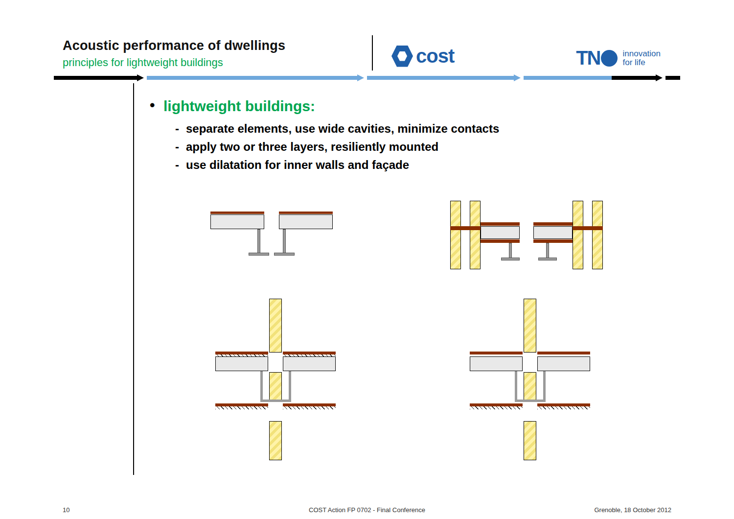Acoustic performance of dwellings
principles for lightweight buildings
cost
TN innovation
for life
lightweight buildings:
separate elements, use wide cavities, minimize contacts
apply two or three layers, resiliently mounted
use dilatation for inner walls and façade
10 COST Action FP 0702 - Final Conference Grenoble, 18 October 2012